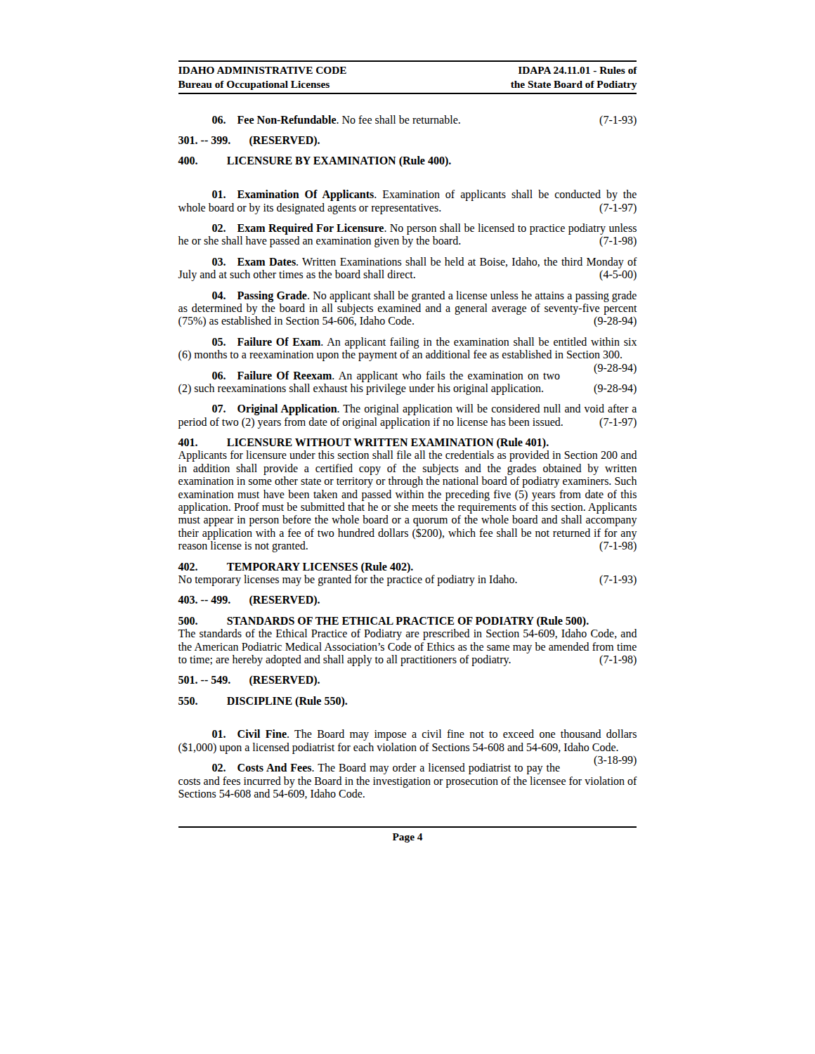| IDAHO ADMINISTRATIVE CODE | IDAPA 24.11.01 - Rules of |
| Bureau of Occupational Licenses | the State Board of Podiatry |
06. Fee Non-Refundable. No fee shall be returnable.(7-1-93)
301. -- 399.(RESERVED).
400. LICENSURE BY EXAMINATION (Rule 400).
01. Examination Of Applicants. Examination of applicants shall be conducted by the whole board or by its designated agents or representatives.(7-1-97)
02. Exam Required For Licensure. No person shall be licensed to practice podiatry unless he or she shall have passed an examination given by the board.(7-1-98)
03. Exam Dates. Written Examinations shall be held at Boise, Idaho, the third Monday of July and at such other times as the board shall direct.(4-5-00)
04. Passing Grade. No applicant shall be granted a license unless he attains a passing grade as determined by the board in all subjects examined and a general average of seventy-five percent (75%) as established in Section 54-606, Idaho Code.(9-28-94)
05. Failure Of Exam. An applicant failing in the examination shall be entitled within six (6) months to a reexamination upon the payment of an additional fee as established in Section 300.(9-28-94)
06. Failure Of Reexam. An applicant who fails the examination on two (2) such reexaminations shall exhaust his privilege under his original application.(9-28-94)
07. Original Application. The original application will be considered null and void after a period of two (2) years from date of original application if no license has been issued.(7-1-97)
401. LICENSURE WITHOUT WRITTEN EXAMINATION (Rule 401).
Applicants for licensure under this section shall file all the credentials as provided in Section 200 and in addition shall provide a certified copy of the subjects and the grades obtained by written examination in some other state or territory or through the national board of podiatry examiners. Such examination must have been taken and passed within the preceding five (5) years from date of this application. Proof must be submitted that he or she meets the requirements of this section. Applicants must appear in person before the whole board or a quorum of the whole board and shall accompany their application with a fee of two hundred dollars ($200), which fee shall be not returned if for any reason license is not granted.(7-1-98)
402. TEMPORARY LICENSES (Rule 402).
No temporary licenses may be granted for the practice of podiatry in Idaho.(7-1-93)
403. -- 499.(RESERVED).
500. STANDARDS OF THE ETHICAL PRACTICE OF PODIATRY (Rule 500).
The standards of the Ethical Practice of Podiatry are prescribed in Section 54-609, Idaho Code, and the American Podiatric Medical Association’s Code of Ethics as the same may be amended from time to time; are hereby adopted and shall apply to all practitioners of podiatry.(7-1-98)
501. -- 549.(RESERVED).
550. DISCIPLINE (Rule 550).
01. Civil Fine. The Board may impose a civil fine not to exceed one thousand dollars ($1,000) upon a licensed podiatrist for each violation of Sections 54-608 and 54-609, Idaho Code.(3-18-99)
02. Costs And Fees. The Board may order a licensed podiatrist to pay the costs and fees incurred by the Board in the investigation or prosecution of the licensee for violation of Sections 54-608 and 54-609, Idaho Code.
Page 4